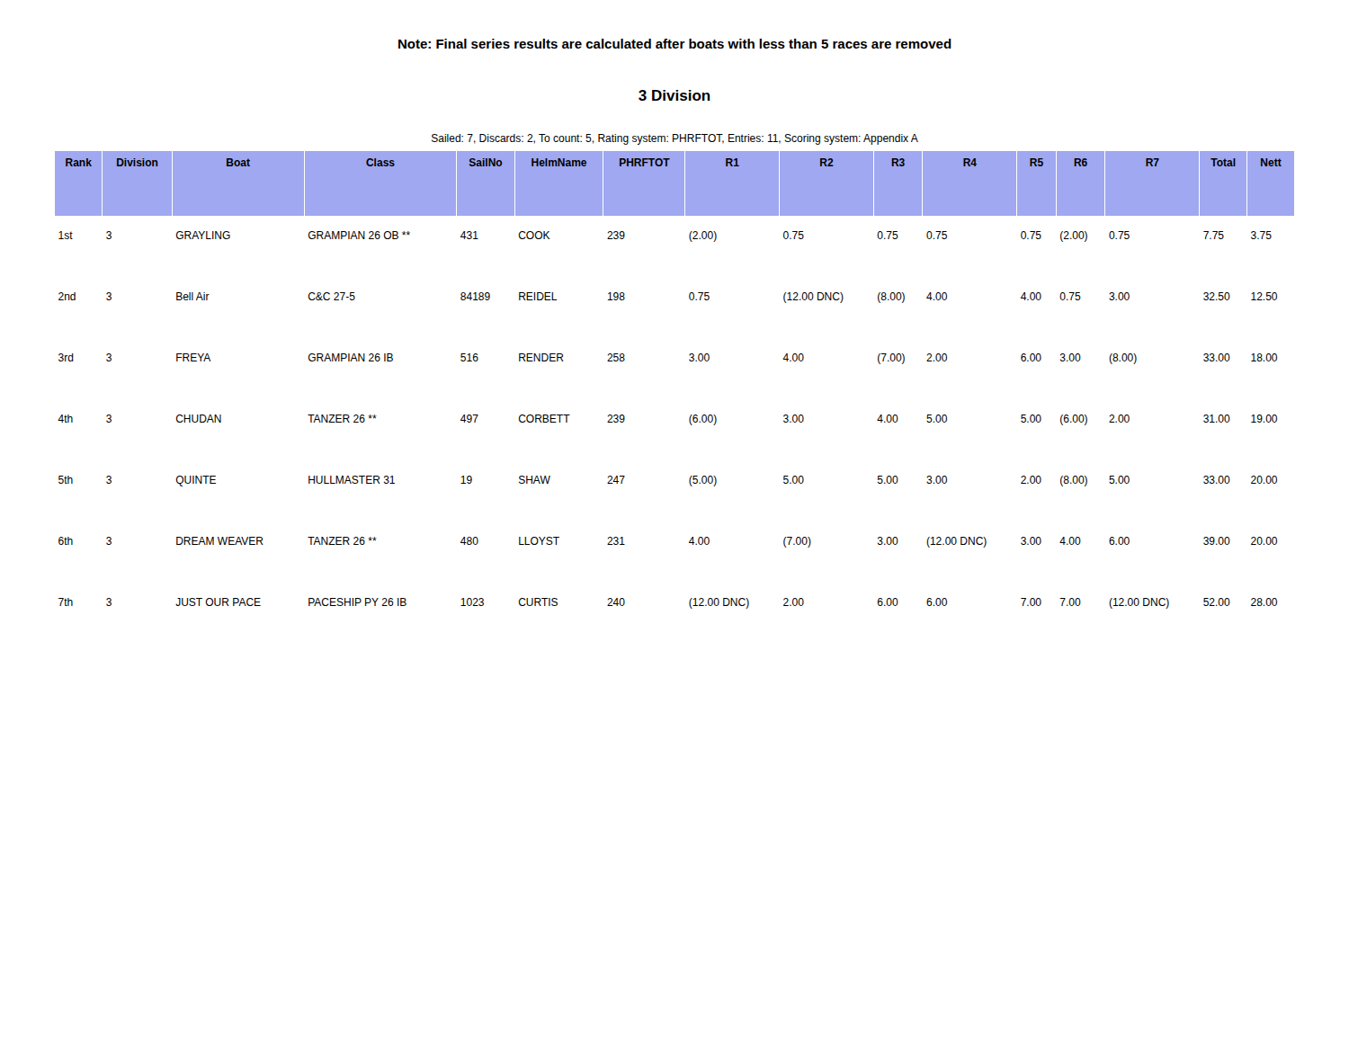Note: Final series results are calculated after boats with less than 5 races are removed
3 Division
Sailed: 7, Discards: 2, To count: 5, Rating system: PHRFTOT, Entries: 11, Scoring system: Appendix A
| Rank | Division | Boat | Class | SailNo | HelmName | PHRFTOT | R1 | R2 | R3 | R4 | R5 | R6 | R7 | Total | Nett |
| --- | --- | --- | --- | --- | --- | --- | --- | --- | --- | --- | --- | --- | --- | --- | --- |
| 1st | 3 | GRAYLING | GRAMPIAN 26 OB ** | 431 | COOK | 239 | (2.00) | 0.75 | 0.75 | 0.75 | 0.75 | (2.00) | 0.75 | 7.75 | 3.75 |
| 2nd | 3 | Bell Air | C&C 27-5 | 84189 | REIDEL | 198 | 0.75 | (12.00 DNC) | (8.00) | 4.00 | 4.00 | 0.75 | 3.00 | 32.50 | 12.50 |
| 3rd | 3 | FREYA | GRAMPIAN 26 IB | 516 | RENDER | 258 | 3.00 | 4.00 | (7.00) | 2.00 | 6.00 | 3.00 | (8.00) | 33.00 | 18.00 |
| 4th | 3 | CHUDAN | TANZER 26 ** | 497 | CORBETT | 239 | (6.00) | 3.00 | 4.00 | 5.00 | 5.00 | (6.00) | 2.00 | 31.00 | 19.00 |
| 5th | 3 | QUINTE | HULLMASTER 31 | 19 | SHAW | 247 | (5.00) | 5.00 | 5.00 | 3.00 | 2.00 | (8.00) | 5.00 | 33.00 | 20.00 |
| 6th | 3 | DREAM WEAVER | TANZER 26 ** | 480 | LLOYST | 231 | 4.00 | (7.00) | 3.00 | (12.00 DNC) | 3.00 | 4.00 | 6.00 | 39.00 | 20.00 |
| 7th | 3 | JUST OUR PACE | PACESHIP PY 26 IB | 1023 | CURTIS | 240 | (12.00 DNC) | 2.00 | 6.00 | 6.00 | 7.00 | 7.00 | (12.00 DNC) | 52.00 | 28.00 |